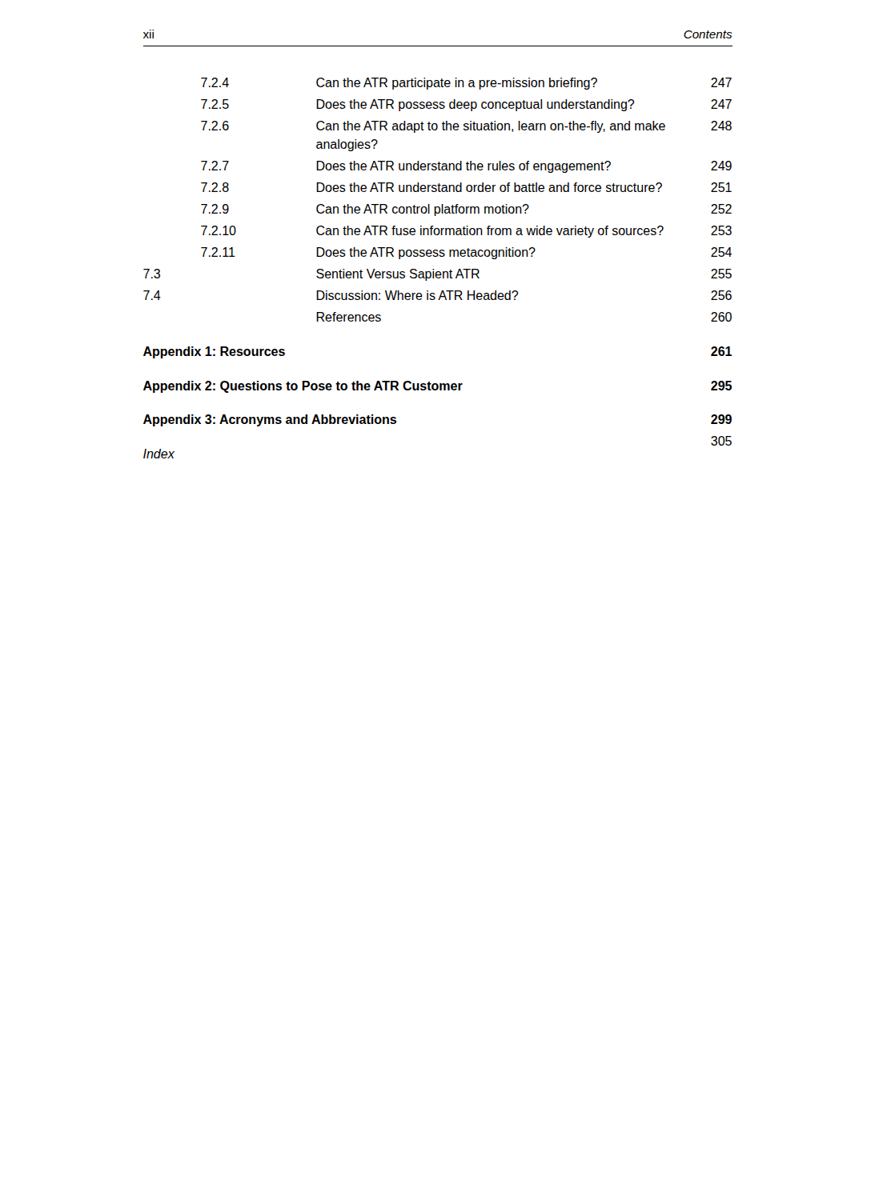xii Contents
| 7.2.4 | Can the ATR participate in a pre-mission briefing? | 247 |
| 7.2.5 | Does the ATR possess deep conceptual understanding? | 247 |
| 7.2.6 | Can the ATR adapt to the situation, learn on-the-fly, and make analogies? | 248 |
| 7.2.7 | Does the ATR understand the rules of engagement? | 249 |
| 7.2.8 | Does the ATR understand order of battle and force structure? | 251 |
| 7.2.9 | Can the ATR control platform motion? | 252 |
| 7.2.10 | Can the ATR fuse information from a wide variety of sources? | 253 |
| 7.2.11 | Does the ATR possess metacognition? | 254 |
| 7.3 | Sentient Versus Sapient ATR | 255 |
| 7.4 | Discussion: Where is ATR Headed? | 256 |
| | References | 260 |
| Appendix 1: Resources | 261 |
| Appendix 2: Questions to Pose to the ATR Customer | 295 |
| Appendix 3: Acronyms and Abbreviations | 299 |
| Index | 305 |